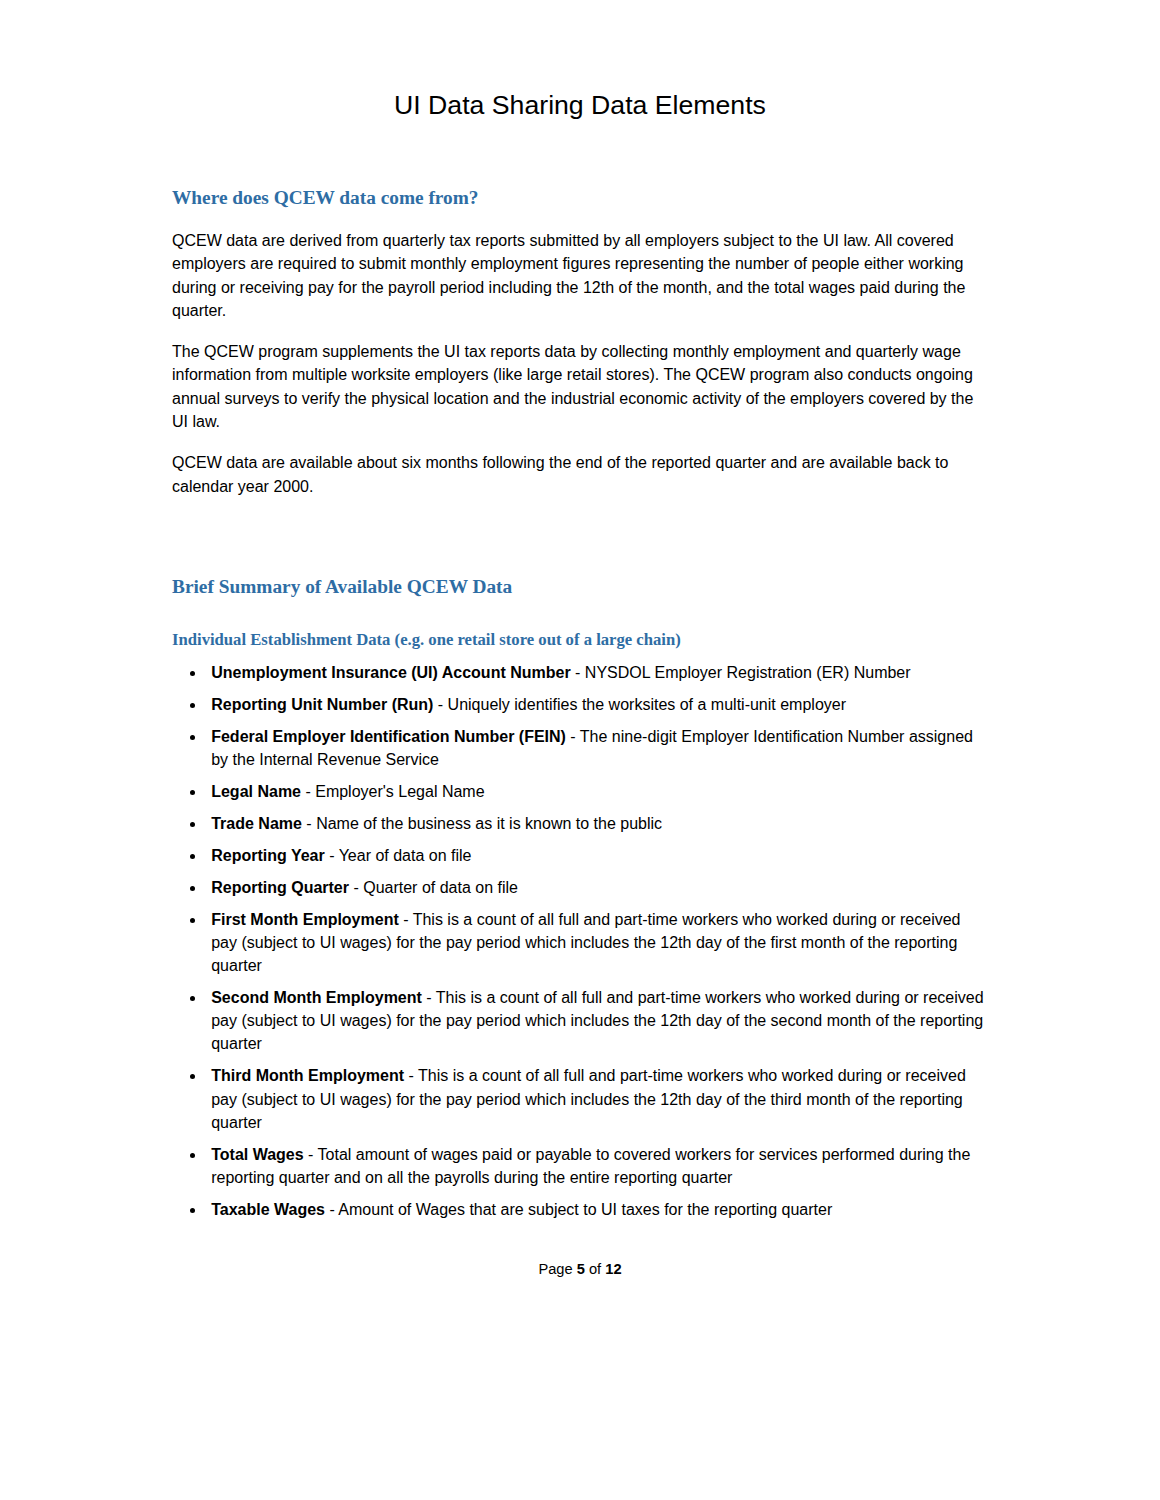UI Data Sharing Data Elements
Where does QCEW data come from?
QCEW data are derived from quarterly tax reports submitted by all employers subject to the UI law. All covered employers are required to submit monthly employment figures representing the number of people either working during or receiving pay for the payroll period including the 12th of the month, and the total wages paid during the quarter.
The QCEW program supplements the UI tax reports data by collecting monthly employment and quarterly wage information from multiple worksite employers (like large retail stores). The QCEW program also conducts ongoing annual surveys to verify the physical location and the industrial economic activity of the employers covered by the UI law.
QCEW data are available about six months following the end of the reported quarter and are available back to calendar year 2000.
Brief Summary of Available QCEW Data
Individual Establishment Data (e.g. one retail store out of a large chain)
Unemployment Insurance (UI) Account Number - NYSDOL Employer Registration (ER) Number
Reporting Unit Number (Run) - Uniquely identifies the worksites of a multi-unit employer
Federal Employer Identification Number (FEIN) - The nine-digit Employer Identification Number assigned by the Internal Revenue Service
Legal Name - Employer's Legal Name
Trade Name - Name of the business as it is known to the public
Reporting Year - Year of data on file
Reporting Quarter - Quarter of data on file
First Month Employment - This is a count of all full and part-time workers who worked during or received pay (subject to UI wages) for the pay period which includes the 12th day of the first month of the reporting quarter
Second Month Employment - This is a count of all full and part-time workers who worked during or received pay (subject to UI wages) for the pay period which includes the 12th day of the second month of the reporting quarter
Third Month Employment - This is a count of all full and part-time workers who worked during or received pay (subject to UI wages) for the pay period which includes the 12th day of the third month of the reporting quarter
Total Wages - Total amount of wages paid or payable to covered workers for services performed during the reporting quarter and on all the payrolls during the entire reporting quarter
Taxable Wages - Amount of Wages that are subject to UI taxes for the reporting quarter
Page 5 of 12